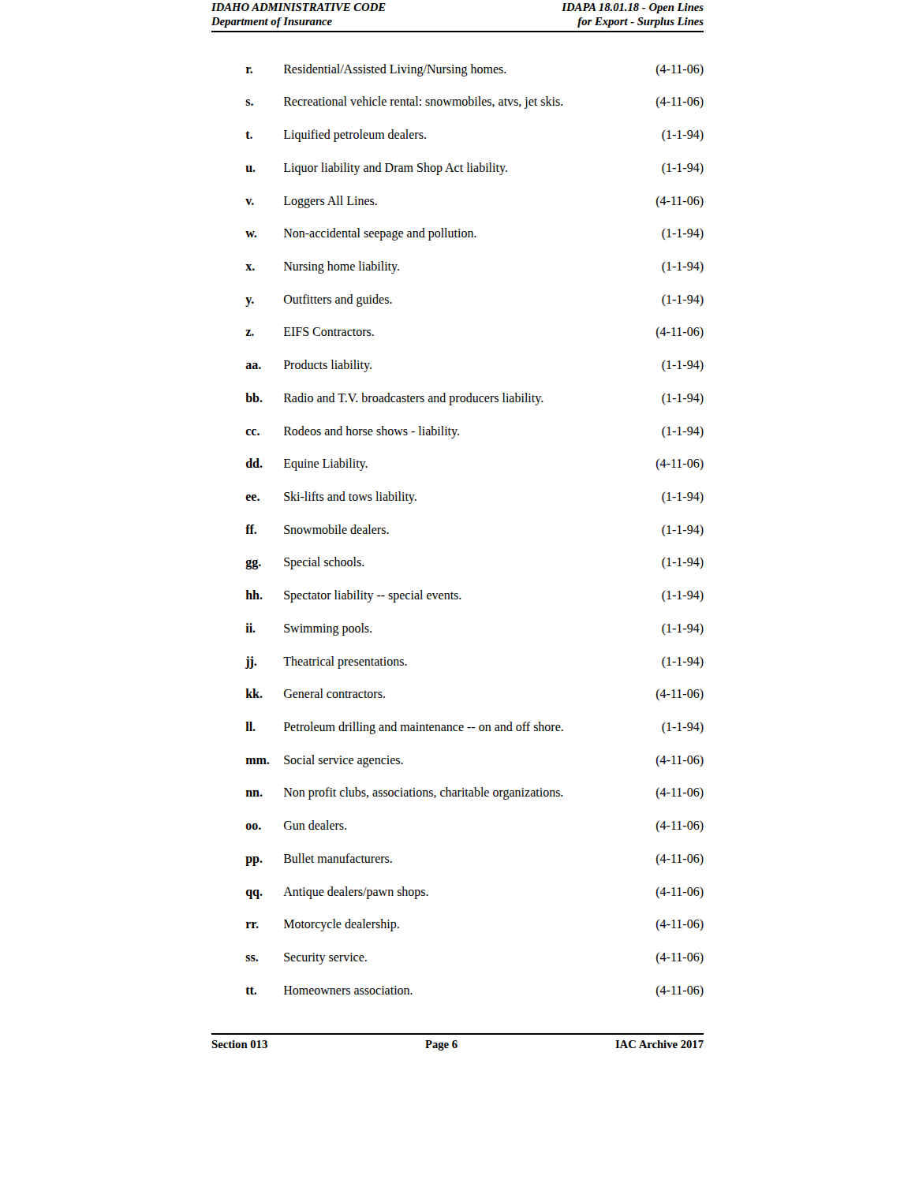IDAHO ADMINISTRATIVE CODE
Department of Insurance
IDAPA 18.01.18 - Open Lines
for Export - Surplus Lines
r.
Residential/Assisted Living/Nursing homes.
(4-11-06)
s.
Recreational vehicle rental: snowmobiles, atvs, jet skis.
(4-11-06)
t.
Liquified petroleum dealers.
(1-1-94)
u.
Liquor liability and Dram Shop Act liability.
(1-1-94)
v.
Loggers All Lines.
(4-11-06)
w.
Non-accidental seepage and pollution.
(1-1-94)
x.
Nursing home liability.
(1-1-94)
y.
Outfitters and guides.
(1-1-94)
z.
EIFS Contractors.
(4-11-06)
aa.
Products liability.
(1-1-94)
bb.
Radio and T.V. broadcasters and producers liability.
(1-1-94)
cc.
Rodeos and horse shows - liability.
(1-1-94)
dd.
Equine Liability.
(4-11-06)
ee.
Ski-lifts and tows liability.
(1-1-94)
ff.
Snowmobile dealers.
(1-1-94)
gg.
Special schools.
(1-1-94)
hh.
Spectator liability -- special events.
(1-1-94)
ii.
Swimming pools.
(1-1-94)
jj.
Theatrical presentations.
(1-1-94)
kk.
General contractors.
(4-11-06)
ll.
Petroleum drilling and maintenance -- on and off shore.
(1-1-94)
mm.
Social service agencies.
(4-11-06)
nn.
Non profit clubs, associations, charitable organizations.
(4-11-06)
oo.
Gun dealers.
(4-11-06)
pp.
Bullet manufacturers.
(4-11-06)
qq.
Antique dealers/pawn shops.
(4-11-06)
rr.
Motorcycle dealership.
(4-11-06)
ss.
Security service.
(4-11-06)
tt.
Homeowners association.
(4-11-06)
Section 013
Page 6
IAC Archive 2017